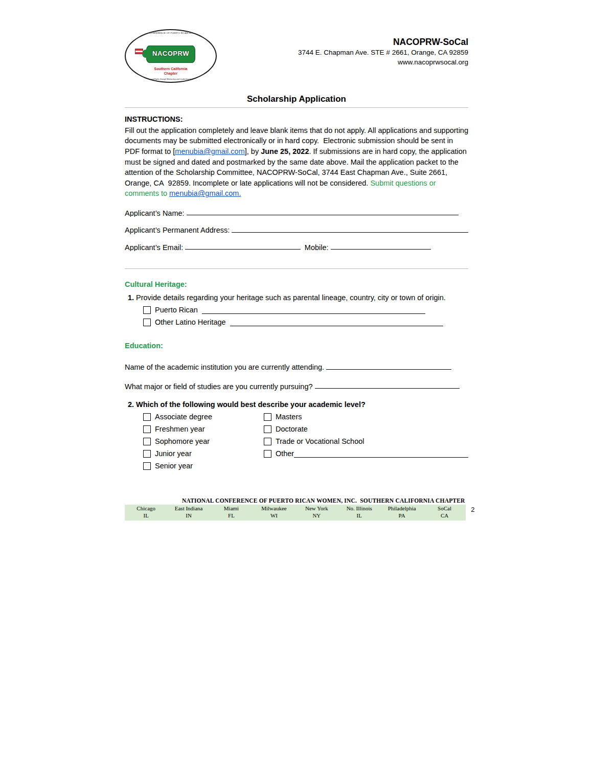NATIONAL CONFERENCE OF PUERTO RICAN WOMEN, INC.
NACOPRW
Southern California
Chapter
Preserving our Heritage and Rights through Mentorship and Leadership for Greater Empowerment
NACOPRW-SoCal
3744 E. Chapman Ave. STE # 2661, Orange, CA 92859
www.nacoprwsocal.org
Scholarship Application
INSTRUCTIONS:
Fill out the application completely and leave blank items that do not apply. All applications and supporting documents may be submitted electronically or in hard copy. Electronic submission should be sent in PDF format to [menubia@gmail.com], by June 25, 2022. If submissions are in hard copy, the application must be signed and dated and postmarked by the same date above. Mail the application packet to the attention of the Scholarship Committee, NACOPRW-SoCal, 3744 East Chapman Ave., Suite 2661, Orange, CA 92859. Incomplete or late applications will not be considered. Submit questions or comments to menubia@gmail.com.
Applicant’s Name:
Applicant’s Permanent Address:
Applicant’s Email: Mobile:
Cultural Heritage:
Provide details regarding your heritage such as parental lineage, country, city or town of origin.
Puerto Rican
Other Latino Heritage
Education:
Name of the academic institution you are currently attending.
What major or field of studies are you currently pursuing?
Which of the following would best describe your academic level?
Associate degree
Freshmen year
Sophomore year
Junior year
Senior year
Masters
Doctorate
Trade or Vocational School
Other
NATIONAL CONFERENCE OF PUERTO RICAN WOMEN, INC. SOUTHERN CALIFORNIA CHAPTER
ChicagoIL
East IndianaIN
MiamiFL
MilwaukeeWI
New YorkNY
No. IllinoisIL
PhiladelphiaPA
SoCalCA
2